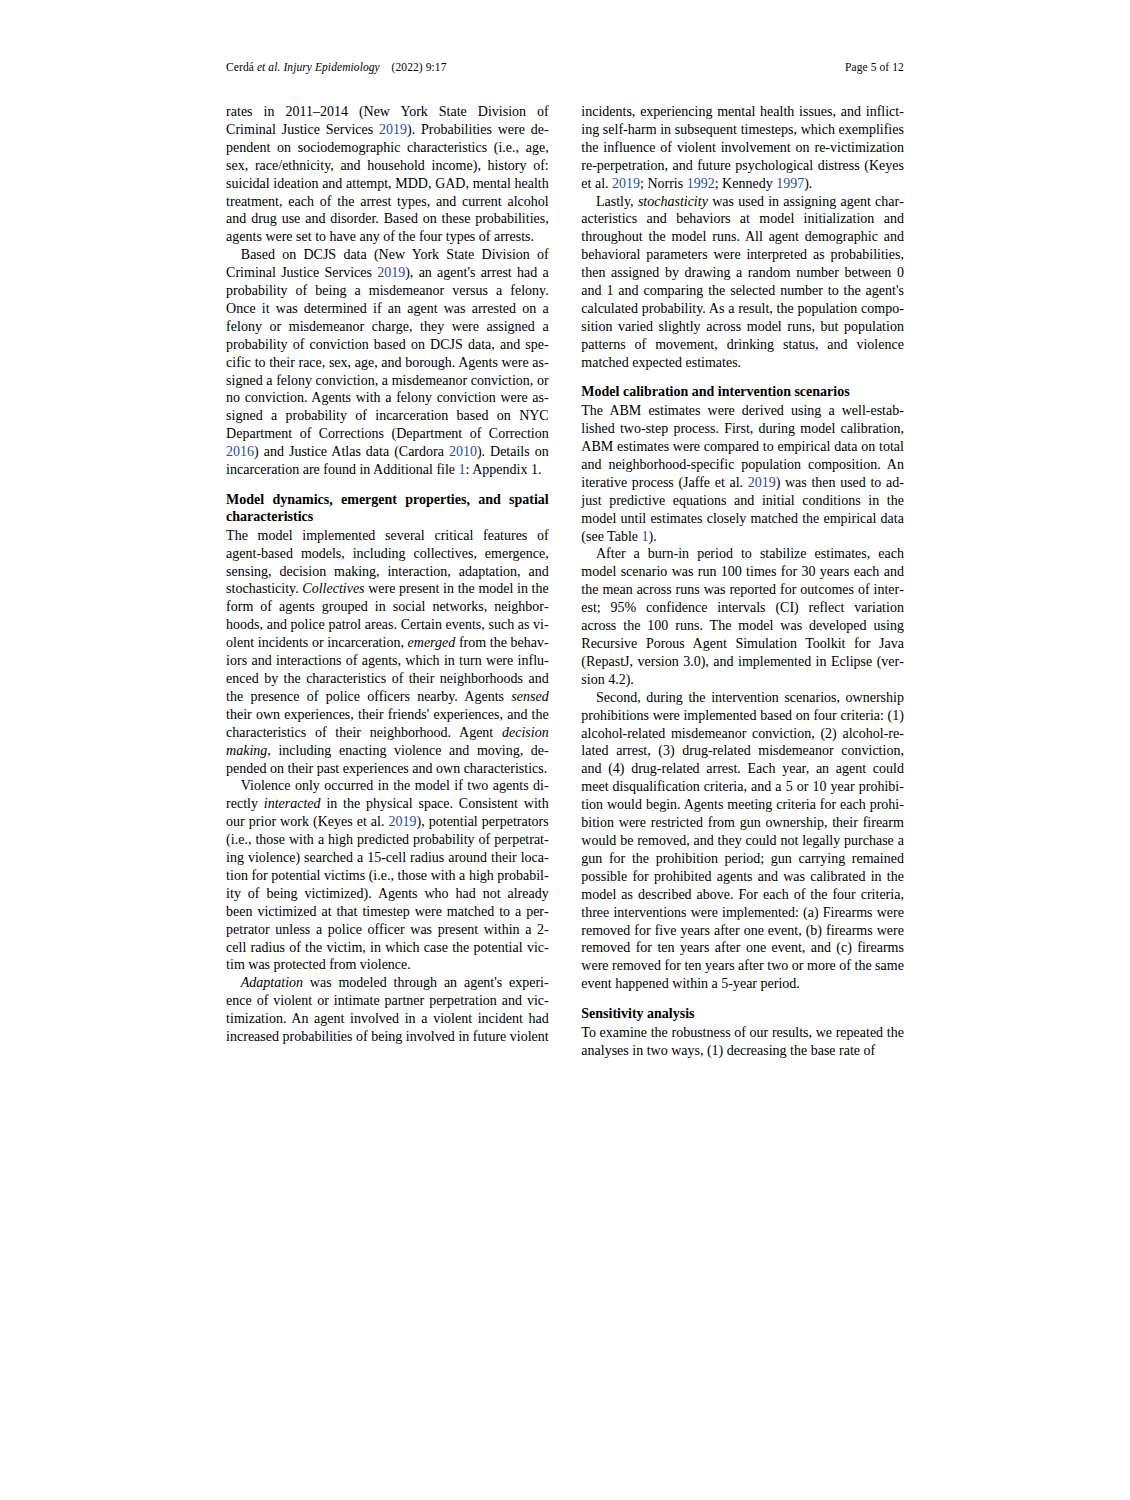Cerdá et al. Injury Epidemiology (2022) 9:17
Page 5 of 12
rates in 2011–2014 (New York State Division of Criminal Justice Services 2019). Probabilities were dependent on sociodemographic characteristics (i.e., age, sex, race/ethnicity, and household income), history of: suicidal ideation and attempt, MDD, GAD, mental health treatment, each of the arrest types, and current alcohol and drug use and disorder. Based on these probabilities, agents were set to have any of the four types of arrests.
Based on DCJS data (New York State Division of Criminal Justice Services 2019), an agent's arrest had a probability of being a misdemeanor versus a felony. Once it was determined if an agent was arrested on a felony or misdemeanor charge, they were assigned a probability of conviction based on DCJS data, and specific to their race, sex, age, and borough. Agents were assigned a felony conviction, a misdemeanor conviction, or no conviction. Agents with a felony conviction were assigned a probability of incarceration based on NYC Department of Corrections (Department of Correction 2016) and Justice Atlas data (Cardora 2010). Details on incarceration are found in Additional file 1: Appendix 1.
Model dynamics, emergent properties, and spatial characteristics
The model implemented several critical features of agent-based models, including collectives, emergence, sensing, decision making, interaction, adaptation, and stochasticity. Collectives were present in the model in the form of agents grouped in social networks, neighborhoods, and police patrol areas. Certain events, such as violent incidents or incarceration, emerged from the behaviors and interactions of agents, which in turn were influenced by the characteristics of their neighborhoods and the presence of police officers nearby. Agents sensed their own experiences, their friends' experiences, and the characteristics of their neighborhood. Agent decision making, including enacting violence and moving, depended on their past experiences and own characteristics.
Violence only occurred in the model if two agents directly interacted in the physical space. Consistent with our prior work (Keyes et al. 2019), potential perpetrators (i.e., those with a high predicted probability of perpetrating violence) searched a 15-cell radius around their location for potential victims (i.e., those with a high probability of being victimized). Agents who had not already been victimized at that timestep were matched to a perpetrator unless a police officer was present within a 2-cell radius of the victim, in which case the potential victim was protected from violence.
Adaptation was modeled through an agent's experience of violent or intimate partner perpetration and victimization. An agent involved in a violent incident had increased probabilities of being involved in future violent incidents, experiencing mental health issues, and inflicting self-harm in subsequent timesteps, which exemplifies the influence of violent involvement on re-victimization re-perpetration, and future psychological distress (Keyes et al. 2019; Norris 1992; Kennedy 1997).
Lastly, stochasticity was used in assigning agent characteristics and behaviors at model initialization and throughout the model runs. All agent demographic and behavioral parameters were interpreted as probabilities, then assigned by drawing a random number between 0 and 1 and comparing the selected number to the agent's calculated probability. As a result, the population composition varied slightly across model runs, but population patterns of movement, drinking status, and violence matched expected estimates.
Model calibration and intervention scenarios
The ABM estimates were derived using a well-established two-step process. First, during model calibration, ABM estimates were compared to empirical data on total and neighborhood-specific population composition. An iterative process (Jaffe et al. 2019) was then used to adjust predictive equations and initial conditions in the model until estimates closely matched the empirical data (see Table 1).
After a burn-in period to stabilize estimates, each model scenario was run 100 times for 30 years each and the mean across runs was reported for outcomes of interest; 95% confidence intervals (CI) reflect variation across the 100 runs. The model was developed using Recursive Porous Agent Simulation Toolkit for Java (RepastJ, version 3.0), and implemented in Eclipse (version 4.2).
Second, during the intervention scenarios, ownership prohibitions were implemented based on four criteria: (1) alcohol-related misdemeanor conviction, (2) alcohol-related arrest, (3) drug-related misdemeanor conviction, and (4) drug-related arrest. Each year, an agent could meet disqualification criteria, and a 5 or 10 year prohibition would begin. Agents meeting criteria for each prohibition were restricted from gun ownership, their firearm would be removed, and they could not legally purchase a gun for the prohibition period; gun carrying remained possible for prohibited agents and was calibrated in the model as described above. For each of the four criteria, three interventions were implemented: (a) Firearms were removed for five years after one event, (b) firearms were removed for ten years after one event, and (c) firearms were removed for ten years after two or more of the same event happened within a 5-year period.
Sensitivity analysis
To examine the robustness of our results, we repeated the analyses in two ways, (1) decreasing the base rate of